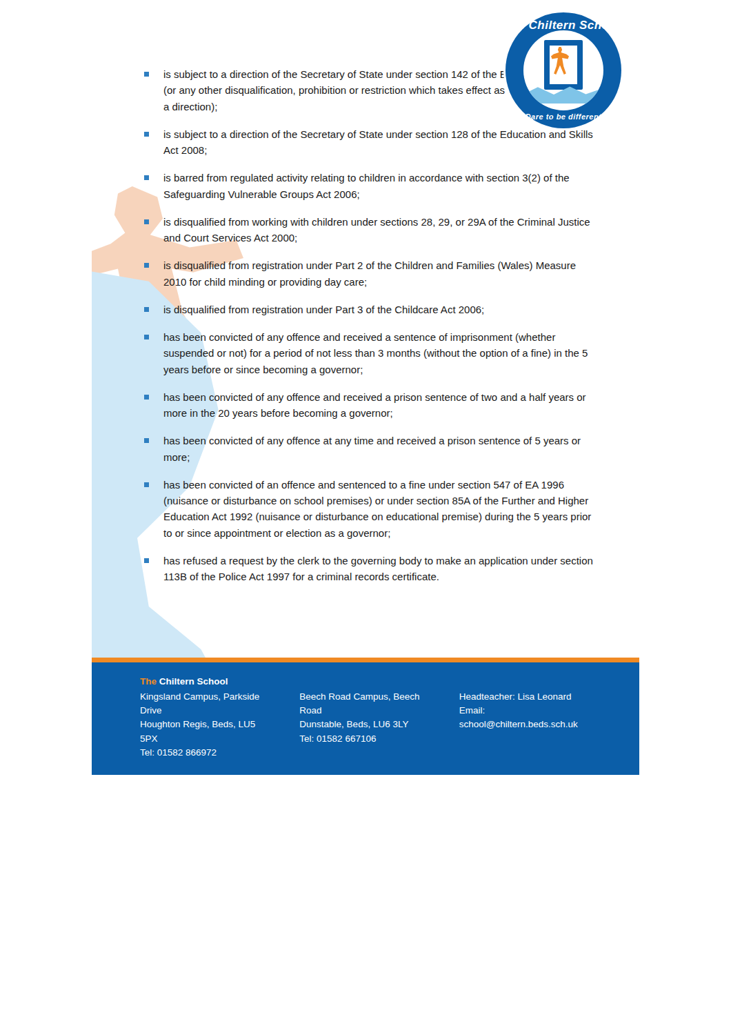the Chiltern School
Dare to be different
is subject to a direction of the Secretary of State under section 142 of the Education Act 2002 (or any other disqualification, prohibition or restriction which takes effect as if contained in such a direction);
is subject to a direction of the Secretary of State under section 128 of the Education and Skills Act 2008;
is barred from regulated activity relating to children in accordance with section 3(2) of the Safeguarding Vulnerable Groups Act 2006;
is disqualified from working with children under sections 28, 29, or 29A of the Criminal Justice and Court Services Act 2000;
is disqualified from registration under Part 2 of the Children and Families (Wales) Measure 2010 for child minding or providing day care;
is disqualified from registration under Part 3 of the Childcare Act 2006;
has been convicted of any offence and received a sentence of imprisonment (whether suspended or not) for a period of not less than 3 months (without the option of a fine) in the 5 years before or since becoming a governor;
has been convicted of any offence and received a prison sentence of two and a half years or more in the 20 years before becoming a governor;
has been convicted of any offence at any time and received a prison sentence of 5 years or more;
has been convicted of an offence and sentenced to a fine under section 547 of EA 1996 (nuisance or disturbance on school premises) or under section 85A of the Further and Higher Education Act 1992 (nuisance or disturbance on educational premise) during the 5 years prior to or since appointment or election as a governor;
has refused a request by the clerk to the governing body to make an application under section 113B of the Police Act 1997 for a criminal records certificate.
The Chiltern School
Kingsland Campus, Parkside Drive
Houghton Regis, Beds, LU5 5PX
Tel: 01582 866972
Beech Road Campus, Beech Road
Dunstable, Beds, LU6 3LY
Tel: 01582 667106
Headteacher: Lisa Leonard
Email: school@chiltern.beds.sch.uk